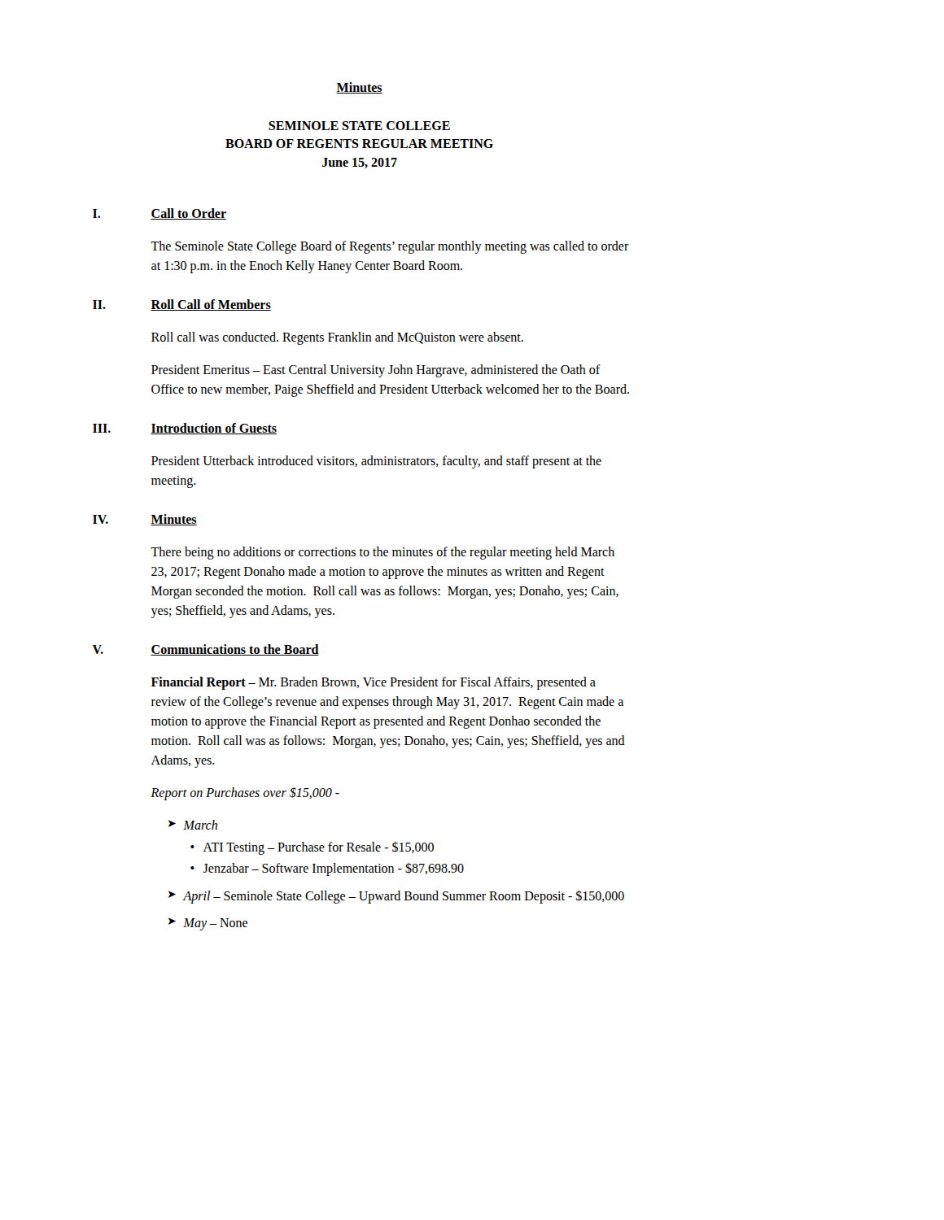Minutes
SEMINOLE STATE COLLEGE
BOARD OF REGENTS REGULAR MEETING
June 15, 2017
I. Call to Order
The Seminole State College Board of Regents’ regular monthly meeting was called to order at 1:30 p.m. in the Enoch Kelly Haney Center Board Room.
II. Roll Call of Members
Roll call was conducted. Regents Franklin and McQuiston were absent.
President Emeritus – East Central University John Hargrave, administered the Oath of Office to new member, Paige Sheffield and President Utterback welcomed her to the Board.
III. Introduction of Guests
President Utterback introduced visitors, administrators, faculty, and staff present at the meeting.
IV. Minutes
There being no additions or corrections to the minutes of the regular meeting held March 23, 2017; Regent Donaho made a motion to approve the minutes as written and Regent Morgan seconded the motion. Roll call was as follows: Morgan, yes; Donaho, yes; Cain, yes; Sheffield, yes and Adams, yes.
V. Communications to the Board
Financial Report – Mr. Braden Brown, Vice President for Fiscal Affairs, presented a review of the College’s revenue and expenses through May 31, 2017. Regent Cain made a motion to approve the Financial Report as presented and Regent Donhao seconded the motion. Roll call was as follows: Morgan, yes; Donaho, yes; Cain, yes; Sheffield, yes and Adams, yes.
Report on Purchases over $15,000 -
March
ATI Testing – Purchase for Resale - $15,000
Jenzabar – Software Implementation - $87,698.90
April – Seminole State College – Upward Bound Summer Room Deposit - $150,000
May – None